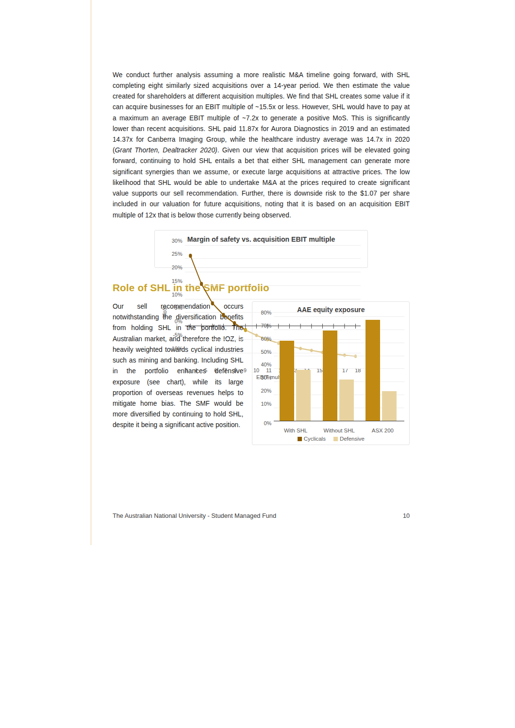We conduct further analysis assuming a more realistic M&A timeline going forward, with SHL completing eight similarly sized acquisitions over a 14-year period. We then estimate the value created for shareholders at different acquisition multiples. We find that SHL creates some value if it can acquire businesses for an EBIT multiple of ~15.5x or less. However, SHL would have to pay at a maximum an average EBIT multiple of ~7.2x to generate a positive MoS. This is significantly lower than recent acquisitions. SHL paid 11.87x for Aurora Diagnostics in 2019 and an estimated 14.37x for Canberra Imaging Group, while the healthcare industry average was 14.7x in 2020 (Grant Thorten, Dealtracker 2020). Given our view that acquisition prices will be elevated going forward, continuing to hold SHL entails a bet that either SHL management can generate more significant synergies than we assume, or execute large acquisitions at attractive prices. The low likelihood that SHL would be able to undertake M&A at the prices required to create significant value supports our sell recommendation. Further, there is downside risk to the $1.07 per share included in our valuation for future acquisitions, noting that it is based on an acquisition EBIT multiple of 12x that is below those currently being observed.
Margin of safety vs. acquisition EBIT multiple
MoS
30%
25%
20%
15%
10%
5%
0%
-5%
-10%
345678 91011121314 15161718
EBIT multiple
Role of SHL in the SMF portfolio
Our sell recommendation occurs notwithstanding the diversification benefits from holding SHL in the portfolio. The Australian market, and therefore the IOZ, is heavily weighted towards cyclical industries such as mining and banking. Including SHL in the portfolio enhances defensive exposure (see chart), while its large proportion of overseas revenues helps to mitigate home bias. The SMF would be more diversified by continuing to hold SHL, despite it being a significant active position.
AAE equity exposure
80%
70%
60%
50%
40%
30%
20%
10%
0%
With SHL Without SHL ASX 200
Cyclicals Defensive
The Australian National University - Student Managed Fund 10